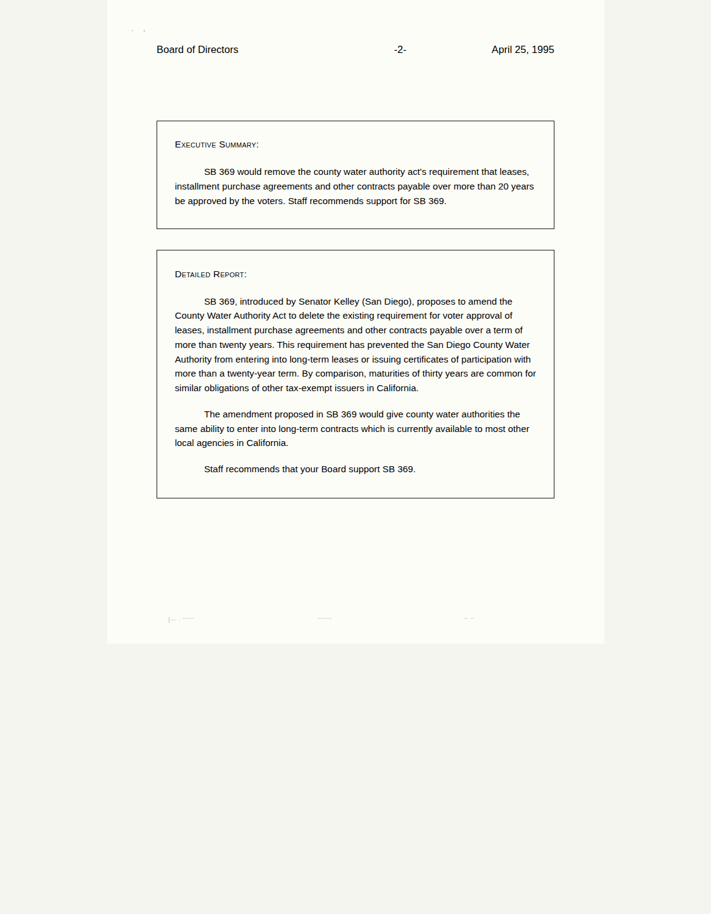.
,
Board of Directors
-2-
April 25, 1995
Executive Summary:
SB 369 would remove the county water authority act's requirement that leases, installment purchase agreements and other contracts payable over more than 20 years be approved by the voters. Staff recommends support for SB 369.
Detailed Report:
SB 369, introduced by Senator Kelley (San Diego), proposes to amend the County Water Authority Act to delete the existing requirement for voter approval of leases, installment purchase agreements and other contracts payable over a term of more than twenty years. This requirement has prevented the San Diego County Water Authority from entering into long-term leases or issuing certificates of participation with more than a twenty-year term. By comparison, maturities of thirty years are common for similar obligations of other tax-exempt issuers in California.
The amendment proposed in SB 369 would give county water authorities the same ability to enter into long-term contracts which is currently available to most other local agencies in California.
Staff recommends that your Board support SB 369.
[— · ’’’’’’’
’’’’’’’’’
’’’ ’’